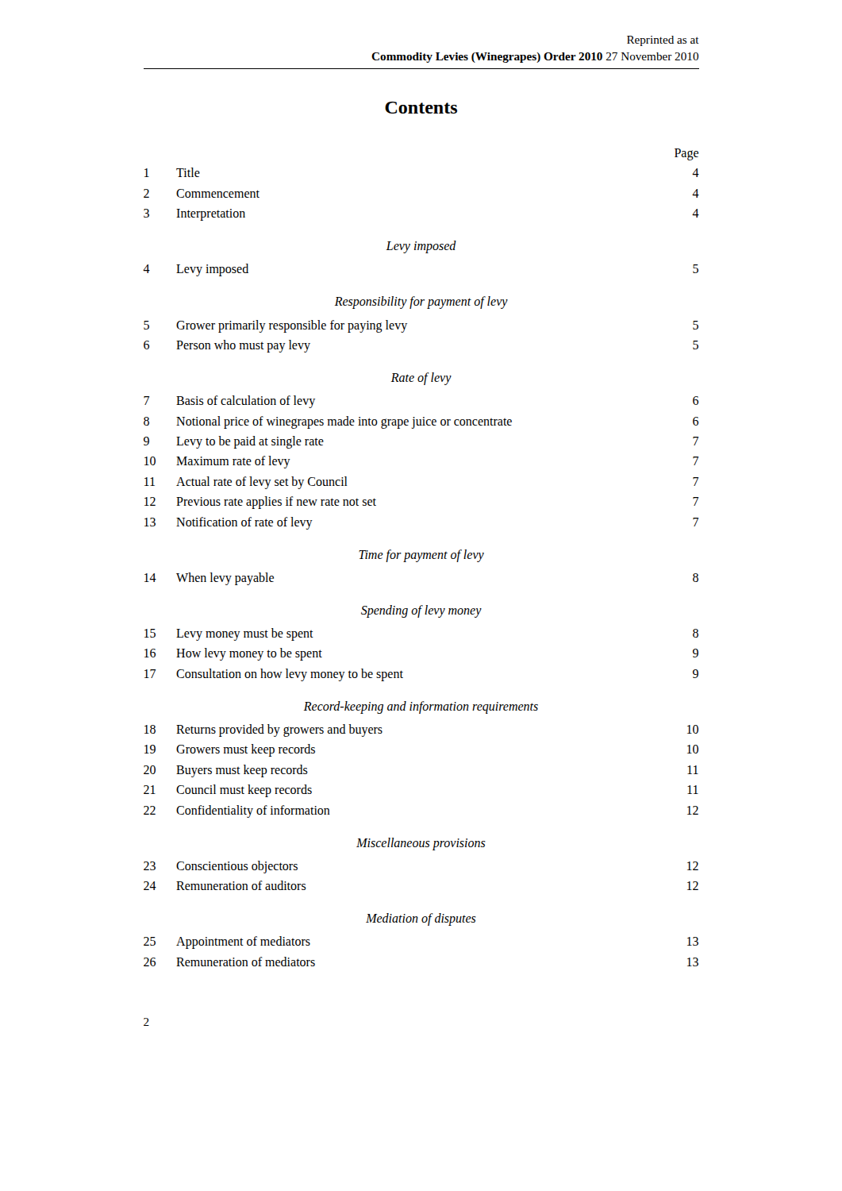Reprinted as at
Commodity Levies (Winegrapes) Order 2010 27 November 2010
Contents
| | | Page |
| 1 | Title | 4 |
| 2 | Commencement | 4 |
| 3 | Interpretation | 4 |
| Levy imposed |
| 4 | Levy imposed | 5 |
| Responsibility for payment of levy |
| 5 | Grower primarily responsible for paying levy | 5 |
| 6 | Person who must pay levy | 5 |
| Rate of levy |
| 7 | Basis of calculation of levy | 6 |
| 8 | Notional price of winegrapes made into grape juice or concentrate | 6 |
| 9 | Levy to be paid at single rate | 7 |
| 10 | Maximum rate of levy | 7 |
| 11 | Actual rate of levy set by Council | 7 |
| 12 | Previous rate applies if new rate not set | 7 |
| 13 | Notification of rate of levy | 7 |
| Time for payment of levy |
| 14 | When levy payable | 8 |
| Spending of levy money |
| 15 | Levy money must be spent | 8 |
| 16 | How levy money to be spent | 9 |
| 17 | Consultation on how levy money to be spent | 9 |
| Record-keeping and information requirements |
| 18 | Returns provided by growers and buyers | 10 |
| 19 | Growers must keep records | 10 |
| 20 | Buyers must keep records | 11 |
| 21 | Council must keep records | 11 |
| 22 | Confidentiality of information | 12 |
| Miscellaneous provisions |
| 23 | Conscientious objectors | 12 |
| 24 | Remuneration of auditors | 12 |
| Mediation of disputes |
| 25 | Appointment of mediators | 13 |
| 26 | Remuneration of mediators | 13 |
2